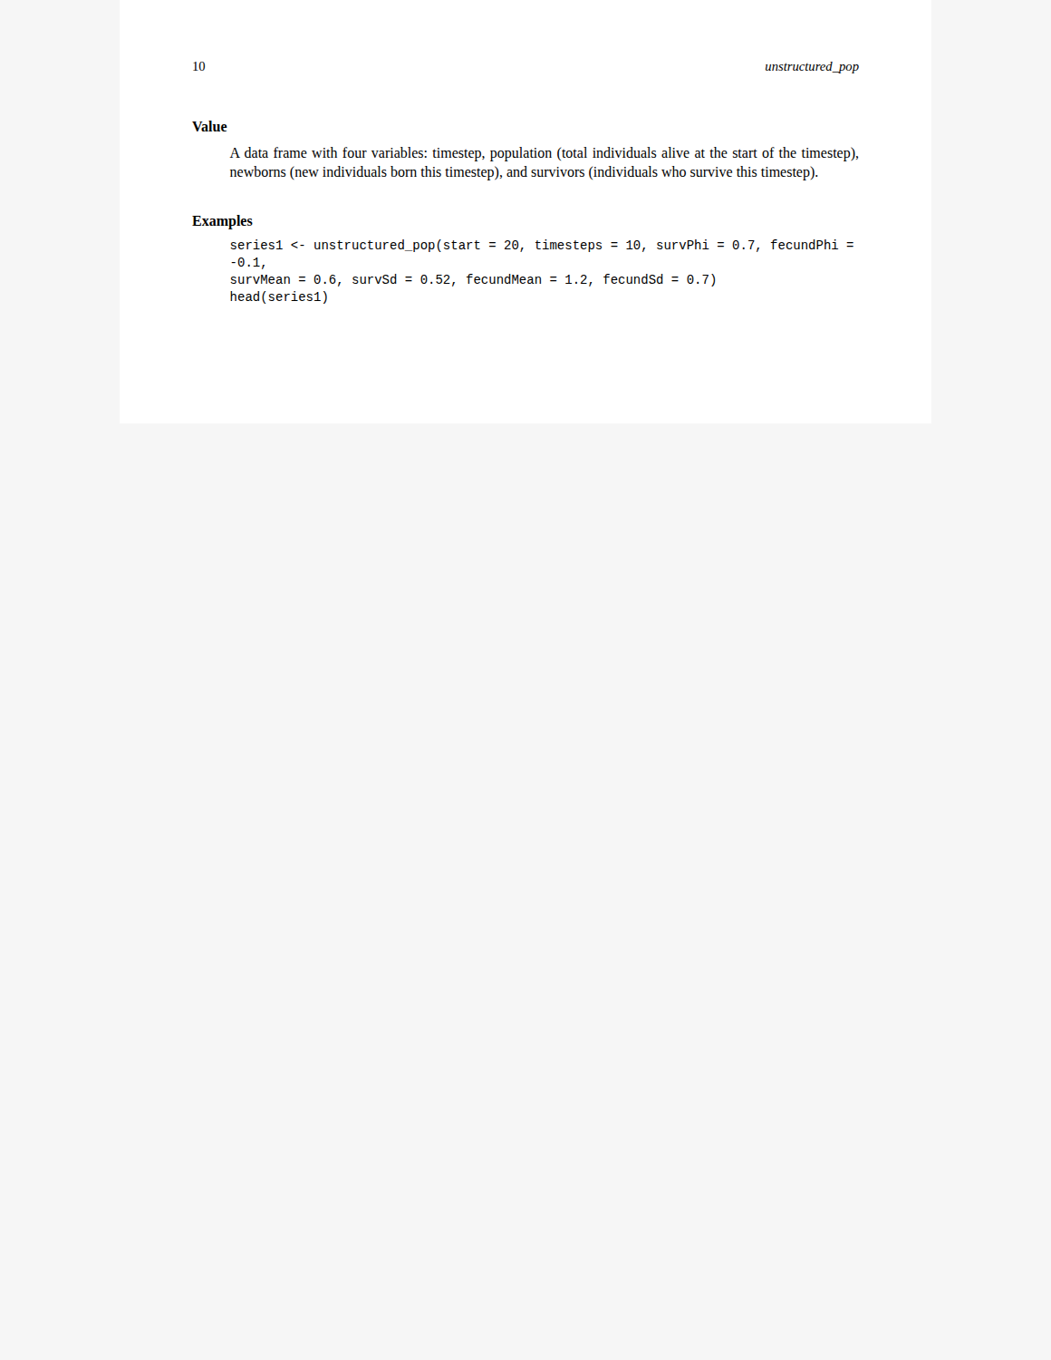10 unstructured_pop
Value
A data frame with four variables: timestep, population (total individuals alive at the start of the timestep), newborns (new individuals born this timestep), and survivors (individuals who survive this timestep).
Examples
series1 <- unstructured_pop(start = 20, timesteps = 10, survPhi = 0.7, fecundPhi = -0.1,
survMean = 0.6, survSd = 0.52, fecundMean = 1.2, fecundSd = 0.7)
head(series1)